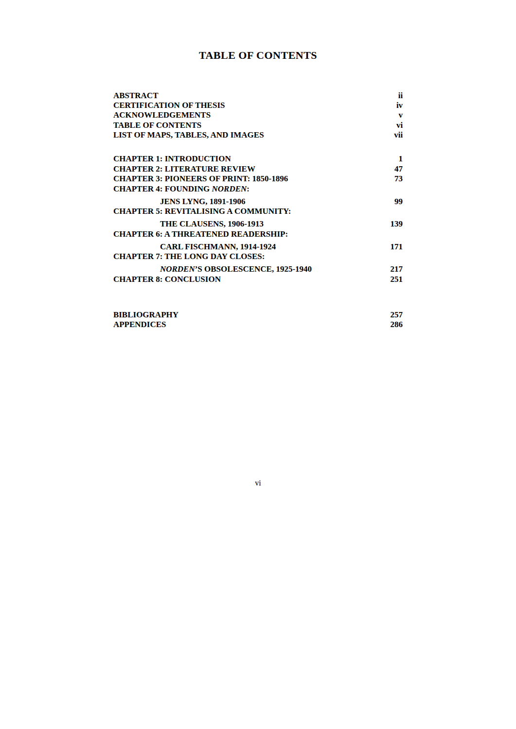TABLE OF CONTENTS
| ABSTRACT | ii |
| CERTIFICATION OF THESIS | iv |
| ACKNOWLEDGEMENTS | v |
| TABLE OF CONTENTS | vi |
| LIST OF MAPS, TABLES, AND IMAGES | vii |
| CHAPTER 1: INTRODUCTION | 1 |
| CHAPTER 2: LITERATURE REVIEW | 47 |
| CHAPTER 3: PIONEERS OF PRINT: 1850-1896 | 73 |
| CHAPTER 4: FOUNDING NORDEN : | |
| JENS LYNG, 1891-1906 | 99 |
| CHAPTER 5: REVITALISING A COMMUNITY: | |
| THE CLAUSENS, 1906-1913 | 139 |
| CHAPTER 6: A THREATENED READERSHIP: | |
| CARL FISCHMANN, 1914-1924 | 171 |
| CHAPTER 7: THE LONG DAY CLOSES: | |
| NORDEN ’S OBSOLESCENCE, 1925-1940 | 217 |
| CHAPTER 8: CONCLUSION | 251 |
| BIBLIOGRAPHY | 257 |
| APPENDICES | 286 |
vi